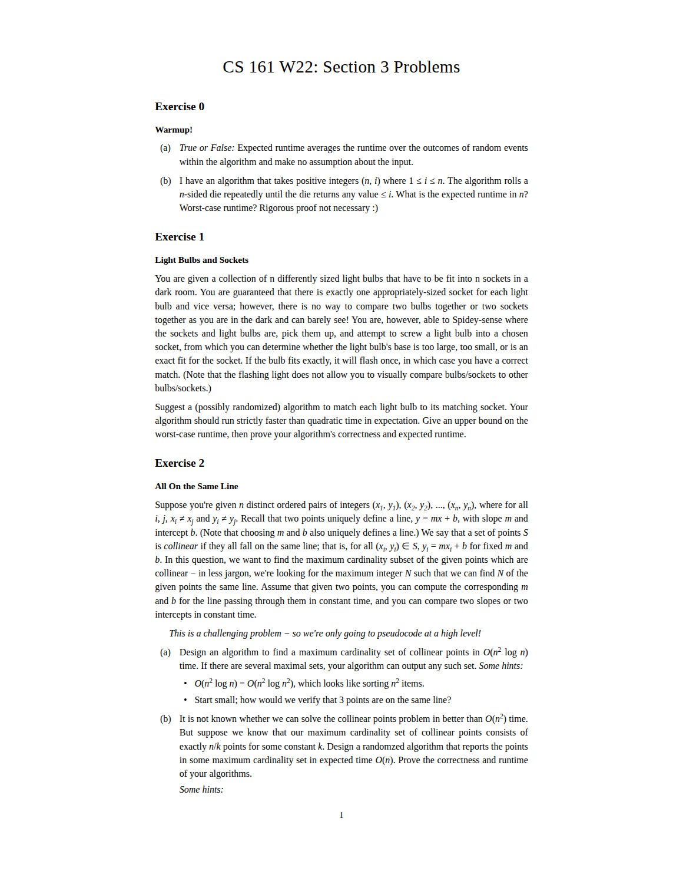CS 161 W22: Section 3 Problems
Exercise 0
Warmup!
True or False: Expected runtime averages the runtime over the outcomes of random events within the algorithm and make no assumption about the input.
I have an algorithm that takes positive integers (n, i) where 1 ≤ i ≤ n. The algorithm rolls a n-sided die repeatedly until the die returns any value ≤ i. What is the expected runtime in n? Worst-case runtime? Rigorous proof not necessary :)
Exercise 1
Light Bulbs and Sockets
You are given a collection of n differently sized light bulbs that have to be fit into n sockets in a dark room. You are guaranteed that there is exactly one appropriately-sized socket for each light bulb and vice versa; however, there is no way to compare two bulbs together or two sockets together as you are in the dark and can barely see! You are, however, able to Spidey-sense where the sockets and light bulbs are, pick them up, and attempt to screw a light bulb into a chosen socket, from which you can determine whether the light bulb's base is too large, too small, or is an exact fit for the socket. If the bulb fits exactly, it will flash once, in which case you have a correct match. (Note that the flashing light does not allow you to visually compare bulbs/sockets to other bulbs/sockets.)
Suggest a (possibly randomized) algorithm to match each light bulb to its matching socket. Your algorithm should run strictly faster than quadratic time in expectation. Give an upper bound on the worst-case runtime, then prove your algorithm's correctness and expected runtime.
Exercise 2
All On the Same Line
Suppose you're given n distinct ordered pairs of integers (x1, y1), (x2, y2), ..., (xn, yn), where for all i, j, xi ≠ xj and yi ≠ yj. Recall that two points uniquely define a line, y = mx + b, with slope m and intercept b. (Note that choosing m and b also uniquely defines a line.) We say that a set of points S is collinear if they all fall on the same line; that is, for all (xi, yi) ∈ S, yi = mxi + b for fixed m and b. In this question, we want to find the maximum cardinality subset of the given points which are collinear − in less jargon, we're looking for the maximum integer N such that we can find N of the given points the same line. Assume that given two points, you can compute the corresponding m and b for the line passing through them in constant time, and you can compare two slopes or two intercepts in constant time.
This is a challenging problem − so we're only going to pseudocode at a high level!
Design an algorithm to find a maximum cardinality set of collinear points in O(n2 log n) time. If there are several maximal sets, your algorithm can output any such set. Some hints:
O(n2 log n) = O(n2 log n2), which looks like sorting n2 items.
Start small; how would we verify that 3 points are on the same line?
It is not known whether we can solve the collinear points problem in better than O(n2) time. But suppose we know that our maximum cardinality set of collinear points consists of exactly n/k points for some constant k. Design a randomzed algorithm that reports the points in some maximum cardinality set in expected time O(n). Prove the correctness and runtime of your algorithms.
Some hints:
1